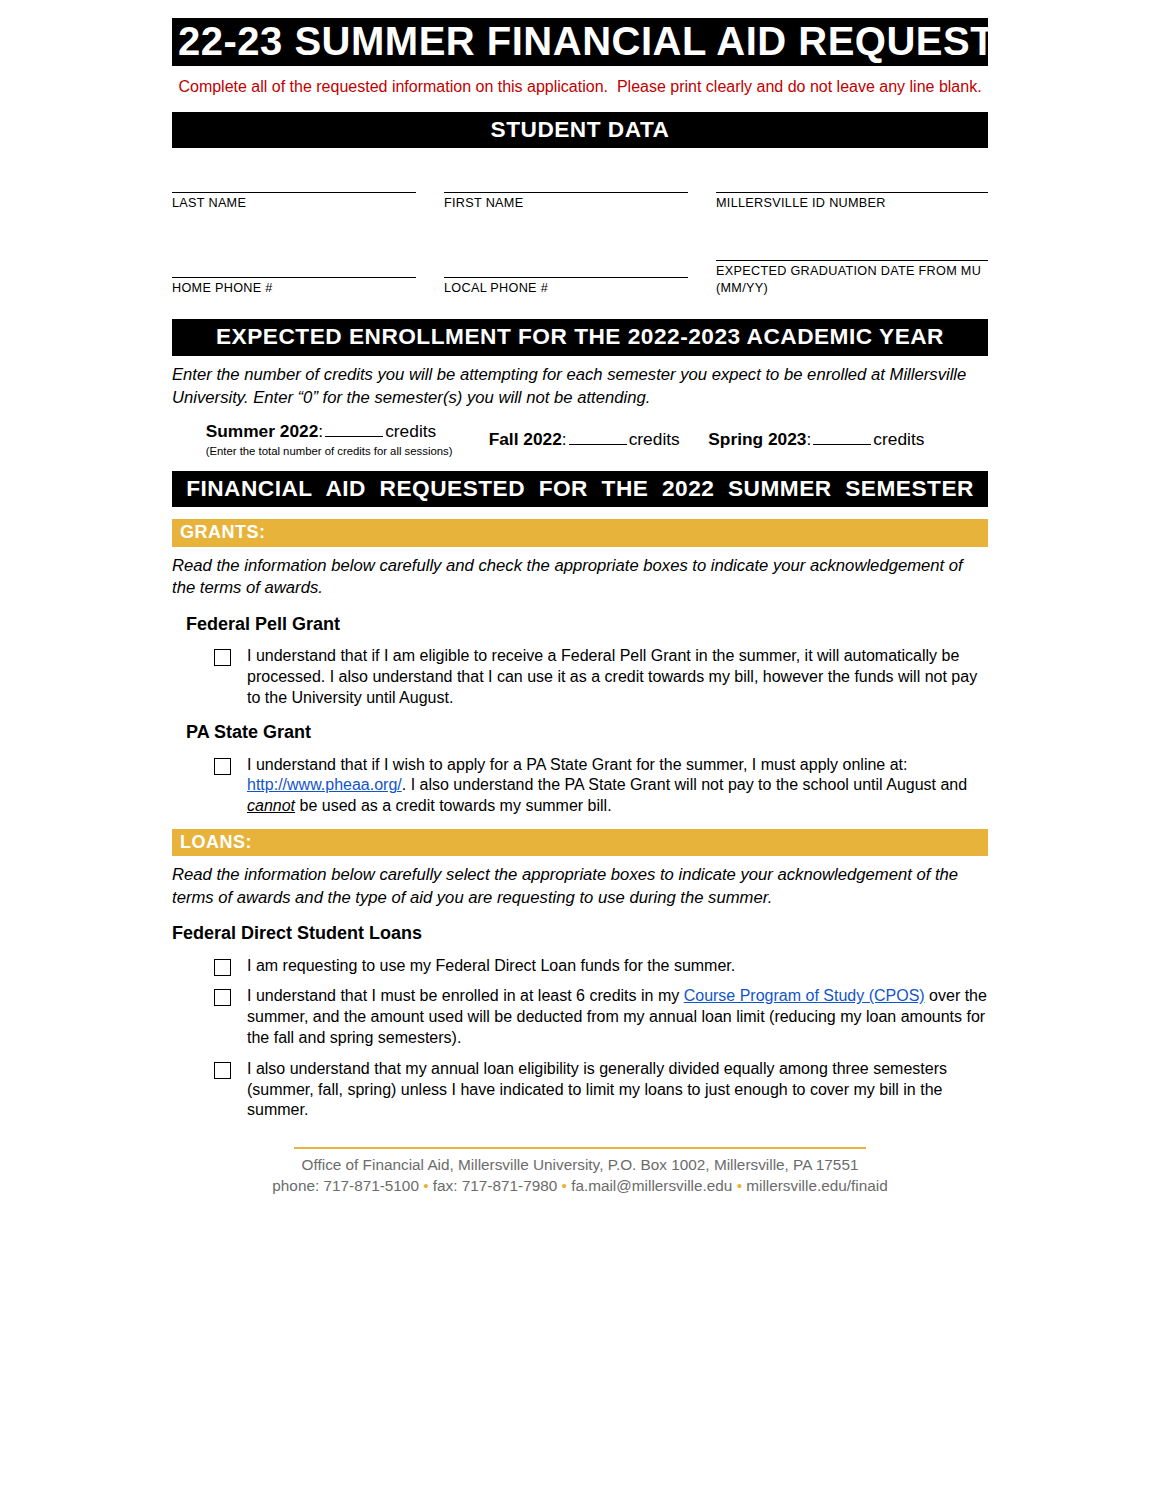22-23 SUMMER FINANCIAL AID REQUEST FORM
Complete all of the requested information on this application. Please print clearly and do not leave any line blank.
STUDENT DATA
| Last Name | First Name | Millersville ID Number |
| Home Phone # | Local Phone # | Expected Graduation Date from MU (MM/YY) |
EXPECTED ENROLLMENT FOR THE 2022-2023 ACADEMIC YEAR
Enter the number of credits you will be attempting for each semester you expect to be enrolled at Millersville University. Enter “0” for the semester(s) you will not be attending.
| Summer 2022 : credits (Enter the total number of credits for all sessions) | Fall 2022 : credits | Spring 2023 : credits |
FINANCIAL AID REQUESTED FOR THE 2022 SUMMER SEMESTER
GRANTS:
Read the information below carefully and check the appropriate boxes to indicate your acknowledgement of the terms of awards.
Federal Pell Grant
I understand that if I am eligible to receive a Federal Pell Grant in the summer, it will automatically be processed. I also understand that I can use it as a credit towards my bill, however the funds will not pay to the University until August.
PA State Grant
I understand that if I wish to apply for a PA State Grant for the summer, I must apply online at: http://www.pheaa.org/. I also understand the PA State Grant will not pay to the school until August and cannot be used as a credit towards my summer bill.
LOANS:
Read the information below carefully select the appropriate boxes to indicate your acknowledgement of the terms of awards and the type of aid you are requesting to use during the summer.
Federal Direct Student Loans
I am requesting to use my Federal Direct Loan funds for the summer.
I understand that I must be enrolled in at least 6 credits in my Course Program of Study (CPOS) over the summer, and the amount used will be deducted from my annual loan limit (reducing my loan amounts for the fall and spring semesters).
I also understand that my annual loan eligibility is generally divided equally among three semesters (summer, fall, spring) unless I have indicated to limit my loans to just enough to cover my bill in the summer.
Office of Financial Aid, Millersville University, P.O. Box 1002, Millersville, PA 17551
phone: 717-871-5100 • fax: 717-871-7980 • fa.mail@millersville.edu • millersville.edu/finaid